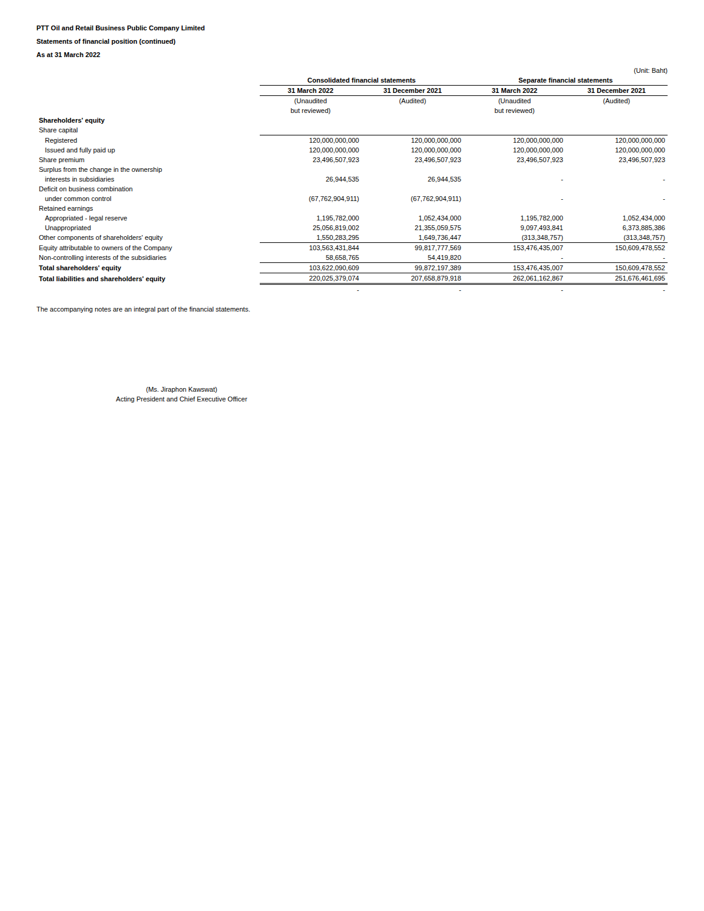PTT Oil and Retail Business Public Company Limited
Statements of financial position (continued)
As at 31 March 2022
(Unit: Baht)
| | Consolidated financial statements | Separate financial statements |
| --- | --- | --- |
| | 31 March 2022 | 31 December 2021 | 31 March 2022 | 31 December 2021 |
| | (Unaudited | (Audited) | (Unaudited | (Audited) |
| | but reviewed) | | but reviewed) | |
| Shareholders' equity | | | | |
| Share capital | | | | |
| Registered | 120,000,000,000 | 120,000,000,000 | 120,000,000,000 | 120,000,000,000 |
| Issued and fully paid up | 120,000,000,000 | 120,000,000,000 | 120,000,000,000 | 120,000,000,000 |
| Share premium | 23,496,507,923 | 23,496,507,923 | 23,496,507,923 | 23,496,507,923 |
| Surplus from the change in the ownership | | | | |
| interests in subsidiaries | 26,944,535 | 26,944,535 | - | - |
| Deficit on business combination | | | | |
| under common control | (67,762,904,911) | (67,762,904,911) | - | - |
| Retained earnings | | | | |
| Appropriated - legal reserve | 1,195,782,000 | 1,052,434,000 | 1,195,782,000 | 1,052,434,000 |
| Unappropriated | 25,056,819,002 | 21,355,059,575 | 9,097,493,841 | 6,373,885,386 |
| Other components of shareholders' equity | 1,550,283,295 | 1,649,736,447 | (313,348,757) | (313,348,757) |
| Equity attributable to owners of the Company | 103,563,431,844 | 99,817,777,569 | 153,476,435,007 | 150,609,478,552 |
| Non-controlling interests of the subsidiaries | 58,658,765 | 54,419,820 | - | - |
| Total shareholders' equity | 103,622,090,609 | 99,872,197,389 | 153,476,435,007 | 150,609,478,552 |
| Total liabilities and shareholders' equity | 220,025,379,074 | 207,658,879,918 | 262,061,162,867 | 251,676,461,695 |
| | - | - | - | - |
The accompanying notes are an integral part of the financial statements.
(Ms. Jiraphon Kawswat)
Acting President and Chief Executive Officer